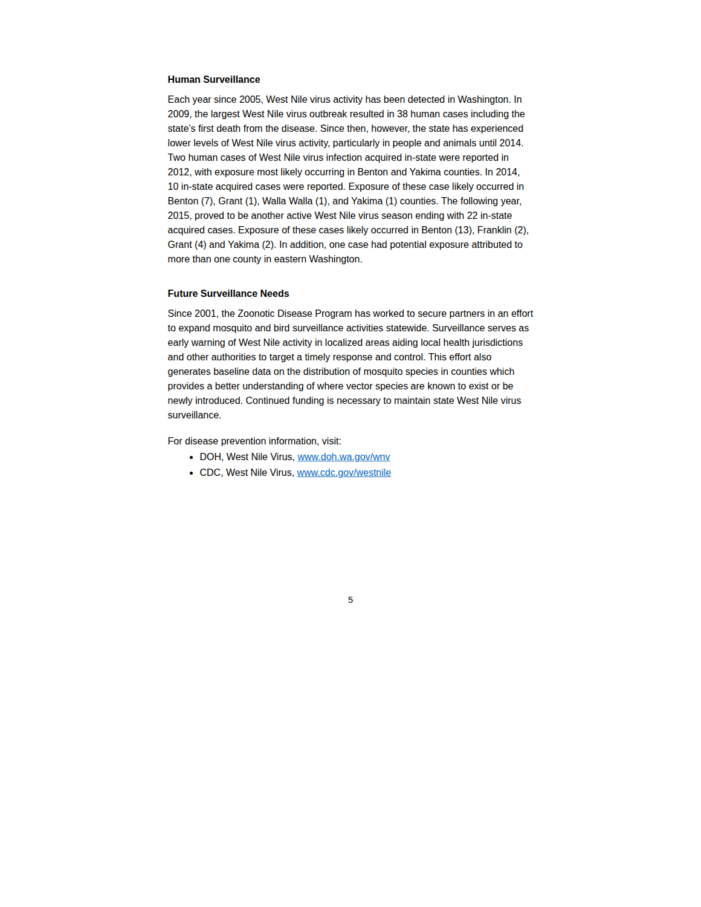Human Surveillance
Each year since 2005, West Nile virus activity has been detected in Washington. In 2009, the largest West Nile virus outbreak resulted in 38 human cases including the state’s first death from the disease. Since then, however, the state has experienced lower levels of West Nile virus activity, particularly in people and animals until 2014. Two human cases of West Nile virus infection acquired in-state were reported in 2012, with exposure most likely occurring in Benton and Yakima counties. In 2014, 10 in-state acquired cases were reported. Exposure of these case likely occurred in Benton (7), Grant (1), Walla Walla (1), and Yakima (1) counties. The following year, 2015, proved to be another active West Nile virus season ending with 22 in-state acquired cases. Exposure of these cases likely occurred in Benton (13), Franklin (2), Grant (4) and Yakima (2). In addition, one case had potential exposure attributed to more than one county in eastern Washington.
Future Surveillance Needs
Since 2001, the Zoonotic Disease Program has worked to secure partners in an effort to expand mosquito and bird surveillance activities statewide. Surveillance serves as early warning of West Nile activity in localized areas aiding local health jurisdictions and other authorities to target a timely response and control. This effort also generates baseline data on the distribution of mosquito species in counties which provides a better understanding of where vector species are known to exist or be newly introduced. Continued funding is necessary to maintain state West Nile virus surveillance.
For disease prevention information, visit:
DOH, West Nile Virus, www.doh.wa.gov/wnv
CDC, West Nile Virus, www.cdc.gov/westnile
5